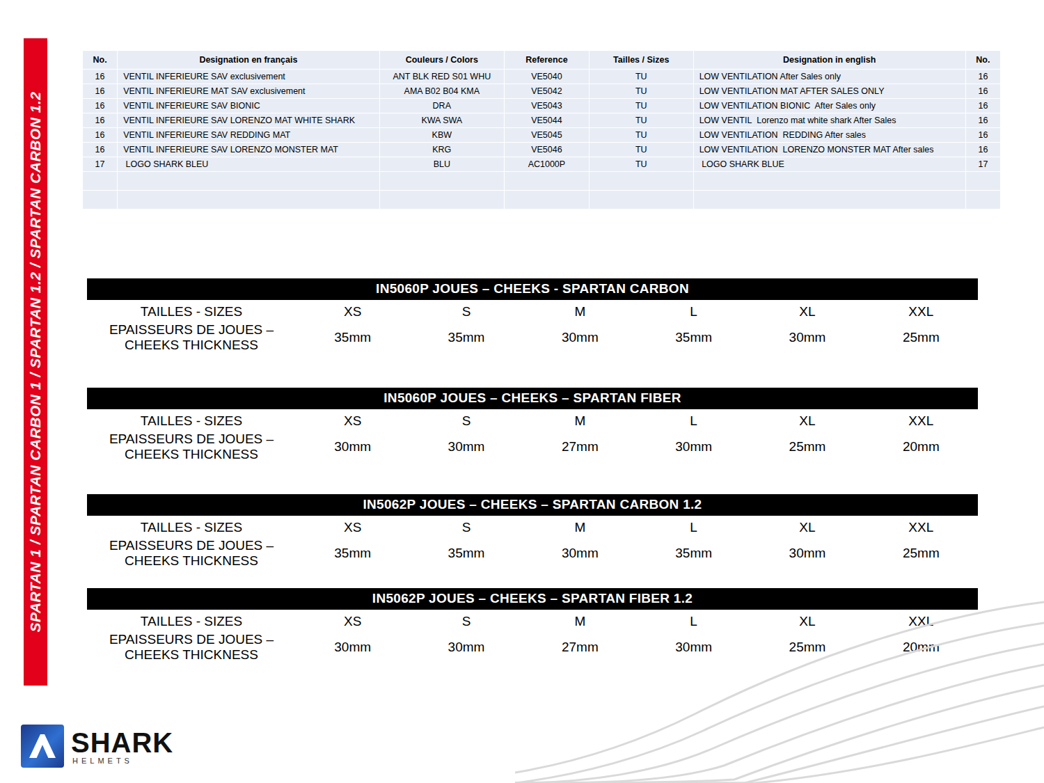SPARTAN 1 / SPARTAN CARBON 1 / SPARTAN 1.2 / SPARTAN CARBON 1.2
| No. | Designation en français | Couleurs / Colors | Reference | Tailles / Sizes | Designation in english | No. |
| --- | --- | --- | --- | --- | --- | --- |
| 16 | VENTIL INFERIEURE SAV exclusivement | ANT BLK RED S01 WHU | VE5040 | TU | LOW VENTILATION After Sales only | 16 |
| 16 | VENTIL INFERIEURE MAT SAV exclusivement | AMA B02 B04 KMA | VE5042 | TU | LOW VENTILATION MAT AFTER SALES ONLY | 16 |
| 16 | VENTIL INFERIEURE SAV BIONIC | DRA | VE5043 | TU | LOW VENTILATION BIONIC After Sales only | 16 |
| 16 | VENTIL INFERIEURE SAV LORENZO MAT WHITE SHARK | KWA SWA | VE5044 | TU | LOW VENTIL Lorenzo mat white shark After Sales | 16 |
| 16 | VENTIL INFERIEURE SAV REDDING MAT | KBW | VE5045 | TU | LOW VENTILATION REDDING After sales | 16 |
| 16 | VENTIL INFERIEURE SAV LORENZO MONSTER MAT | KRG | VE5046 | TU | LOW VENTILATION LORENZO MONSTER MAT After sales | 16 |
| 17 | LOGO SHARK BLEU | BLU | AC1000P | TU | LOGO SHARK BLUE | 17 |
IN5060P JOUES – CHEEKS - SPARTAN CARBON
| TAILLES - SIZES | XS | S | M | L | XL | XXL |
| EPAISSEURS DE JOUES – CHEEKS THICKNESS | 35mm | 35mm | 30mm | 35mm | 30mm | 25mm |
IN5060P JOUES – CHEEKS – SPARTAN FIBER
| TAILLES - SIZES | XS | S | M | L | XL | XXL |
| EPAISSEURS DE JOUES – CHEEKS THICKNESS | 30mm | 30mm | 27mm | 30mm | 25mm | 20mm |
IN5062P JOUES – CHEEKS – SPARTAN CARBON 1.2
| TAILLES - SIZES | XS | S | M | L | XL | XXL |
| EPAISSEURS DE JOUES – CHEEKS THICKNESS | 35mm | 35mm | 30mm | 35mm | 30mm | 25mm |
IN5062P JOUES – CHEEKS – SPARTAN FIBER 1.2
| TAILLES - SIZES | XS | S | M | L | XL | XXL |
| EPAISSEURS DE JOUES – CHEEKS THICKNESS | 30mm | 30mm | 27mm | 30mm | 25mm | 20mm |
SHARK
HELMETS